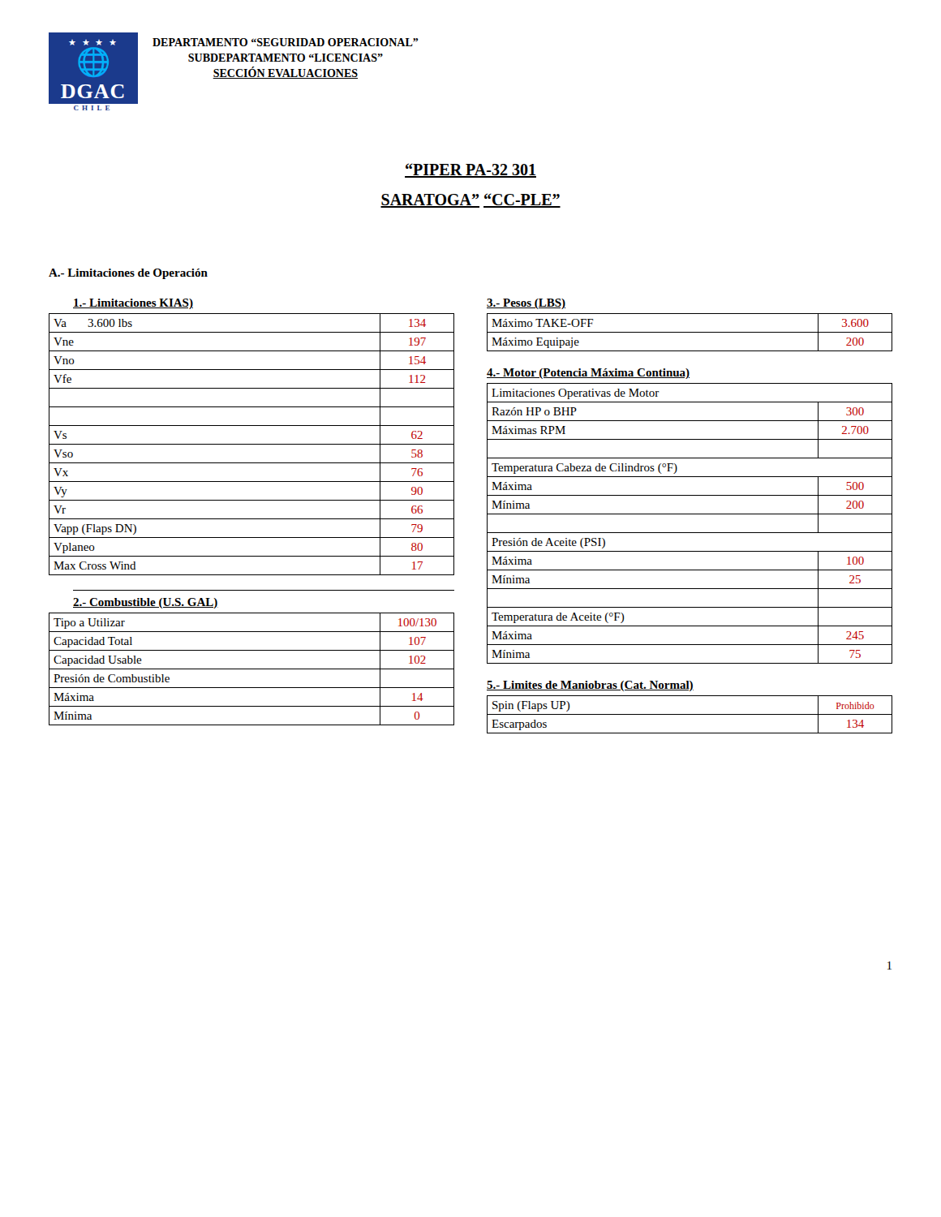★ ★ ★ ★
🌐
DGAC
CHILE
DEPARTAMENTO “SEGURIDAD OPERACIONAL”
SUBDEPARTAMENTO “LICENCIAS”
SECCIÓN EVALUACIONES
“PIPER PA-32 301 SARATOGA” “CC-PLE”
A.- Limitaciones de Operación
1.- Limitaciones KIAS)
| Va 3.600 lbs | 134 |
| Vne | 197 |
| Vno | 154 |
| Vfe | 112 |
| Vs | 62 |
| Vso | 58 |
| Vx | 76 |
| Vy | 90 |
| Vr | 66 |
| Vapp (Flaps DN) | 79 |
| Vplaneo | 80 |
| Max Cross Wind | 17 |
2.- Combustible (U.S. GAL)
| Tipo a Utilizar | 100/130 |
| Capacidad Total | 107 |
| Capacidad Usable | 102 |
| Presión de Combustible | |
| Máxima | 14 |
| Mínima | 0 |
3.- Pesos (LBS)
| Máximo TAKE-OFF | 3.600 |
| Máximo Equipaje | 200 |
4.- Motor (Potencia Máxima Continua)
| Limitaciones Operativas de Motor |
| Razón HP o BHP | 300 |
| Máximas RPM | 2.700 |
| Temperatura Cabeza de Cilindros (°F) |
| Máxima | 500 |
| Mínima | 200 |
| Presión de Aceite (PSI) |
| Máxima | 100 |
| Mínima | 25 |
| Temperatura de Aceite (°F) | |
| Máxima | 245 |
| Mínima | 75 |
5.- Limites de Maniobras (Cat. Normal)
| Spin (Flaps UP) | Prohibido |
| Escarpados | 134 |
1